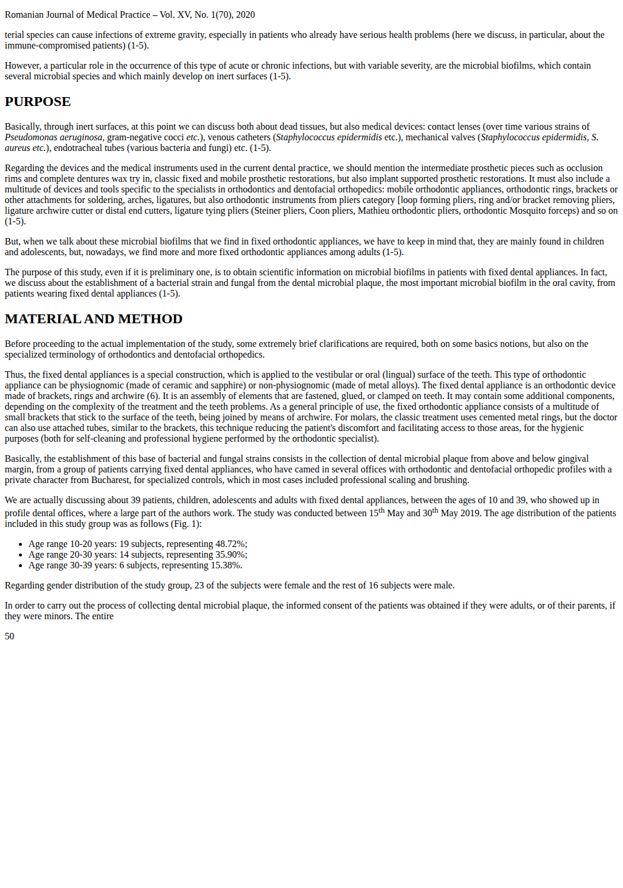Romanian Journal of Medical Practice – Vol. XV, No. 1(70), 2020
terial species can cause infections of extreme gravity, especially in patients who already have serious health problems (here we discuss, in particular, about the immune-compromised patients) (1-5).
However, a particular role in the occurrence of this type of acute or chronic infections, but with variable severity, are the microbial biofilms, which contain several microbial species and which mainly develop on inert surfaces (1-5).
PURPOSE
Basically, through inert surfaces, at this point we can discuss both about dead tissues, but also medical devices: contact lenses (over time various strains of Pseudomonas aeruginosa, gram-negative cocci etc.), venous catheters (Staphylococcus epidermidis etc.), mechanical valves (Staphylococcus epidermidis, S. aureus etc.), endotracheal tubes (various bacteria and fungi) etc. (1-5).
Regarding the devices and the medical instruments used in the current dental practice, we should mention the intermediate prosthetic pieces such as occlusion rims and complete dentures wax try in, classic fixed and mobile prosthetic restorations, but also implant supported prosthetic restorations. It must also include a multitude of devices and tools specific to the specialists in orthodontics and dentofacial orthopedics: mobile orthodontic appliances, orthodontic rings, brackets or other attachments for soldering, arches, ligatures, but also orthodontic instruments from pliers category [loop forming pliers, ring and/or bracket removing pliers, ligature archwire cutter or distal end cutters, ligature tying pliers (Steiner pliers, Coon pliers, Mathieu orthodontic pliers, orthodontic Mosquito forceps) and so on (1-5).
But, when we talk about these microbial biofilms that we find in fixed orthodontic appliances, we have to keep in mind that, they are mainly found in children and adolescents, but, nowadays, we find more and more fixed orthodontic appliances among adults (1-5).
The purpose of this study, even if it is preliminary one, is to obtain scientific information on microbial biofilms in patients with fixed dental appliances. In fact, we discuss about the establishment of a bacterial strain and fungal from the dental microbial plaque, the most important microbial biofilm in the oral cavity, from patients wearing fixed dental appliances (1-5).
MATERIAL AND METHOD
Before proceeding to the actual implementation of the study, some extremely brief clarifications are required, both on some basics notions, but also on the specialized terminology of orthodontics and dentofacial orthopedics.
Thus, the fixed dental appliances is a special construction, which is applied to the vestibular or oral (lingual) surface of the teeth. This type of orthodontic appliance can be physiognomic (made of ceramic and sapphire) or non-physiognomic (made of metal alloys). The fixed dental appliance is an orthodontic device made of brackets, rings and archwire (6). It is an assembly of elements that are fastened, glued, or clamped on teeth. It may contain some additional components, depending on the complexity of the treatment and the teeth problems. As a general principle of use, the fixed orthodontic appliance consists of a multitude of small brackets that stick to the surface of the teeth, being joined by means of archwire. For molars, the classic treatment uses cemented metal rings, but the doctor can also use attached tubes, similar to the brackets, this technique reducing the patient's discomfort and facilitating access to those areas, for the hygienic purposes (both for self-cleaning and professional hygiene performed by the orthodontic specialist).
Basically, the establishment of this base of bacterial and fungal strains consists in the collection of dental microbial plaque from above and below gingival margin, from a group of patients carrying fixed dental appliances, who have camed in several offices with orthodontic and dentofacial orthopedic profiles with a private character from Bucharest, for specialized controls, which in most cases included professional scaling and brushing.
We are actually discussing about 39 patients, children, adolescents and adults with fixed dental appliances, between the ages of 10 and 39, who showed up in profile dental offices, where a large part of the authors work. The study was conducted between 15th May and 30th May 2019. The age distribution of the patients included in this study group was as follows (Fig. 1):
Age range 10-20 years: 19 subjects, representing 48.72%;
Age range 20-30 years: 14 subjects, representing 35.90%;
Age range 30-39 years: 6 subjects, representing 15.38%.
Regarding gender distribution of the study group, 23 of the subjects were female and the rest of 16 subjects were male.
In order to carry out the process of collecting dental microbial plaque, the informed consent of the patients was obtained if they were adults, or of their parents, if they were minors. The entire
50